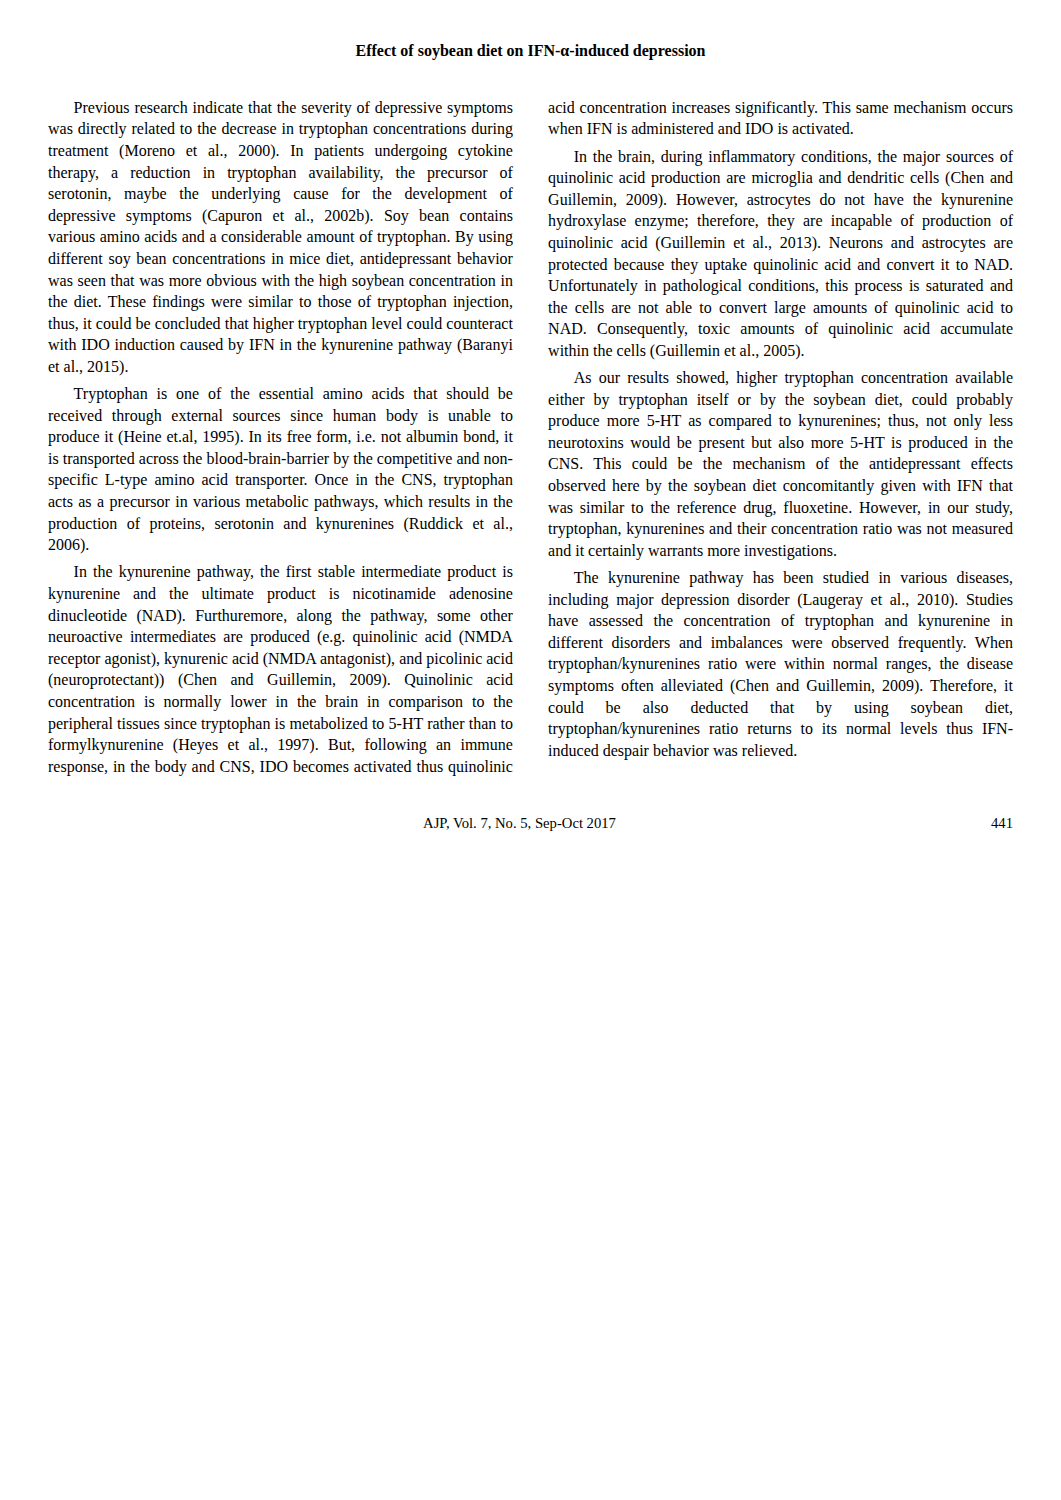Effect of soybean diet on IFN-α-induced depression
Previous research indicate that the severity of depressive symptoms was directly related to the decrease in tryptophan concentrations during treatment (Moreno et al., 2000). In patients undergoing cytokine therapy, a reduction in tryptophan availability, the precursor of serotonin, maybe the underlying cause for the development of depressive symptoms (Capuron et al., 2002b). Soy bean contains various amino acids and a considerable amount of tryptophan. By using different soy bean concentrations in mice diet, antidepressant behavior was seen that was more obvious with the high soybean concentration in the diet. These findings were similar to those of tryptophan injection, thus, it could be concluded that higher tryptophan level could counteract with IDO induction caused by IFN in the kynurenine pathway (Baranyi et al., 2015).
Tryptophan is one of the essential amino acids that should be received through external sources since human body is unable to produce it (Heine et.al, 1995). In its free form, i.e. not albumin bond, it is transported across the blood-brain-barrier by the competitive and non-specific L-type amino acid transporter. Once in the CNS, tryptophan acts as a precursor in various metabolic pathways, which results in the production of proteins, serotonin and kynurenines (Ruddick et al., 2006).
In the kynurenine pathway, the first stable intermediate product is kynurenine and the ultimate product is nicotinamide adenosine dinucleotide (NAD). Furthuremore, along the pathway, some other neuroactive intermediates are produced (e.g. quinolinic acid (NMDA receptor agonist), kynurenic acid (NMDA antagonist), and picolinic acid (neuroprotectant)) (Chen and Guillemin, 2009). Quinolinic acid concentration is normally lower in the brain in comparison to the peripheral tissues since tryptophan is metabolized to 5-HT rather than to formylkynurenine (Heyes et al., 1997). But, following an immune response, in the body and CNS, IDO becomes activated thus quinolinic acid concentration increases significantly. This same mechanism occurs when IFN is administered and IDO is activated.
In the brain, during inflammatory conditions, the major sources of quinolinic acid production are microglia and dendritic cells (Chen and Guillemin, 2009). However, astrocytes do not have the kynurenine hydroxylase enzyme; therefore, they are incapable of production of quinolinic acid (Guillemin et al., 2013). Neurons and astrocytes are protected because they uptake quinolinic acid and convert it to NAD. Unfortunately in pathological conditions, this process is saturated and the cells are not able to convert large amounts of quinolinic acid to NAD. Consequently, toxic amounts of quinolinic acid accumulate within the cells (Guillemin et al., 2005).
As our results showed, higher tryptophan concentration available either by tryptophan itself or by the soybean diet, could probably produce more 5-HT as compared to kynurenines; thus, not only less neurotoxins would be present but also more 5-HT is produced in the CNS. This could be the mechanism of the antidepressant effects observed here by the soybean diet concomitantly given with IFN that was similar to the reference drug, fluoxetine. However, in our study, tryptophan, kynurenines and their concentration ratio was not measured and it certainly warrants more investigations.
The kynurenine pathway has been studied in various diseases, including major depression disorder (Laugeray et al., 2010). Studies have assessed the concentration of tryptophan and kynurenine in different disorders and imbalances were observed frequently. When tryptophan/kynurenines ratio were within normal ranges, the disease symptoms often alleviated (Chen and Guillemin, 2009). Therefore, it could be also deducted that by using soybean diet, tryptophan/kynurenines ratio returns to its normal levels thus IFN-induced despair behavior was relieved.
AJP, Vol. 7, No. 5, Sep-Oct 2017 441